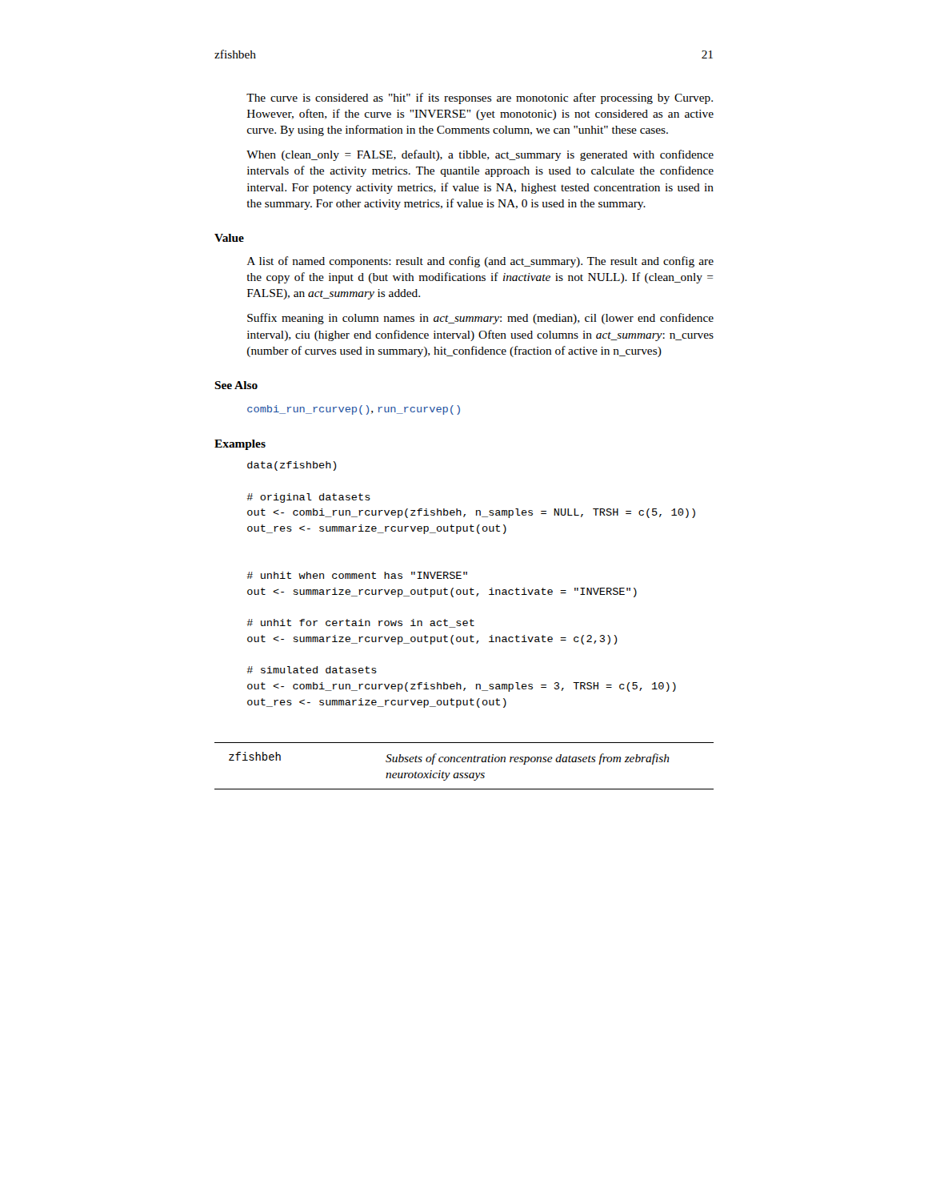zfishbeh 21
The curve is considered as "hit" if its responses are monotonic after processing by Curvep. However, often, if the curve is "INVERSE" (yet monotonic) is not considered as an active curve. By using the information in the Comments column, we can "unhit" these cases.
When (clean_only = FALSE, default), a tibble, act_summary is generated with confidence intervals of the activity metrics. The quantile approach is used to calculate the confidence interval. For potency activity metrics, if value is NA, highest tested concentration is used in the summary. For other activity metrics, if value is NA, 0 is used in the summary.
Value
A list of named components: result and config (and act_summary). The result and config are the copy of the input d (but with modifications if inactivate is not NULL). If (clean_only = FALSE), an act_summary is added.
Suffix meaning in column names in act_summary: med (median), cil (lower end confidence interval), ciu (higher end confidence interval) Often used columns in act_summary: n_curves (number of curves used in summary), hit_confidence (fraction of active in n_curves)
See Also
combi_run_rcurvep(), run_rcurvep()
Examples
data(zfishbeh)

# original datasets
out <- combi_run_rcurvep(zfishbeh, n_samples = NULL, TRSH = c(5, 10))
out_res <- summarize_rcurvep_output(out)


# unhit when comment has "INVERSE"
out <- summarize_rcurvep_output(out, inactivate = "INVERSE")

# unhit for certain rows in act_set
out <- summarize_rcurvep_output(out, inactivate = c(2,3))

# simulated datasets
out <- combi_run_rcurvep(zfishbeh, n_samples = 3, TRSH = c(5, 10))
out_res <- summarize_rcurvep_output(out)
zfishbeh
Subsets of concentration response datasets from zebrafish neurotoxicity assays